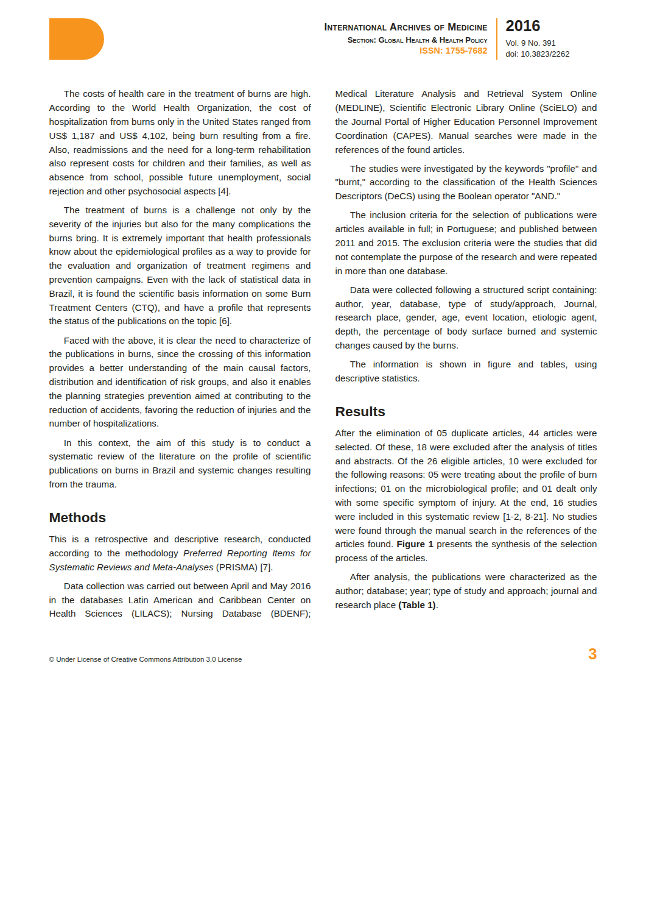International Archives of Medicine
Section: Global Health & Health Policy
ISSN: 1755-7682
2016
Vol. 9 No. 391
doi: 10.3823/2262
The costs of health care in the treatment of burns are high. According to the World Health Organization, the cost of hospitalization from burns only in the United States ranged from US$ 1,187 and US$ 4,102, being burn resulting from a fire. Also, readmissions and the need for a long-term rehabilitation also represent costs for children and their families, as well as absence from school, possible future unemployment, social rejection and other psychosocial aspects [4].
The treatment of burns is a challenge not only by the severity of the injuries but also for the many complications the burns bring. It is extremely important that health professionals know about the epidemiological profiles as a way to provide for the evaluation and organization of treatment regimens and prevention campaigns. Even with the lack of statistical data in Brazil, it is found the scientific basis information on some Burn Treatment Centers (CTQ), and have a profile that represents the status of the publications on the topic [6].
Faced with the above, it is clear the need to characterize of the publications in burns, since the crossing of this information provides a better understanding of the main causal factors, distribution and identification of risk groups, and also it enables the planning strategies prevention aimed at contributing to the reduction of accidents, favoring the reduction of injuries and the number of hospitalizations.
In this context, the aim of this study is to conduct a systematic review of the literature on the profile of scientific publications on burns in Brazil and systemic changes resulting from the trauma.
Methods
This is a retrospective and descriptive research, conducted according to the methodology Preferred Reporting Items for Systematic Reviews and Meta-Analyses (PRISMA) [7].
Data collection was carried out between April and May 2016 in the databases Latin American and Caribbean Center on Health Sciences (LILACS); Nursing Database (BDENF); Medical Literature Analysis and Retrieval System Online (MEDLINE), Scientific Electronic Library Online (SciELO) and the Journal Portal of Higher Education Personnel Improvement Coordination (CAPES). Manual searches were made in the references of the found articles.
The studies were investigated by the keywords "profile" and "burnt," according to the classification of the Health Sciences Descriptors (DeCS) using the Boolean operator "AND."
The inclusion criteria for the selection of publications were articles available in full; in Portuguese; and published between 2011 and 2015. The exclusion criteria were the studies that did not contemplate the purpose of the research and were repeated in more than one database.
Data were collected following a structured script containing: author, year, database, type of study/approach, Journal, research place, gender, age, event location, etiologic agent, depth, the percentage of body surface burned and systemic changes caused by the burns.
The information is shown in figure and tables, using descriptive statistics.
Results
After the elimination of 05 duplicate articles, 44 articles were selected. Of these, 18 were excluded after the analysis of titles and abstracts. Of the 26 eligible articles, 10 were excluded for the following reasons: 05 were treating about the profile of burn infections; 01 on the microbiological profile; and 01 dealt only with some specific symptom of injury. At the end, 16 studies were included in this systematic review [1-2, 8-21]. No studies were found through the manual search in the references of the articles found. Figure 1 presents the synthesis of the selection process of the articles.
After analysis, the publications were characterized as the author; database; year; type of study and approach; journal and research place (Table 1).
© Under License of Creative Commons Attribution 3.0 License
3